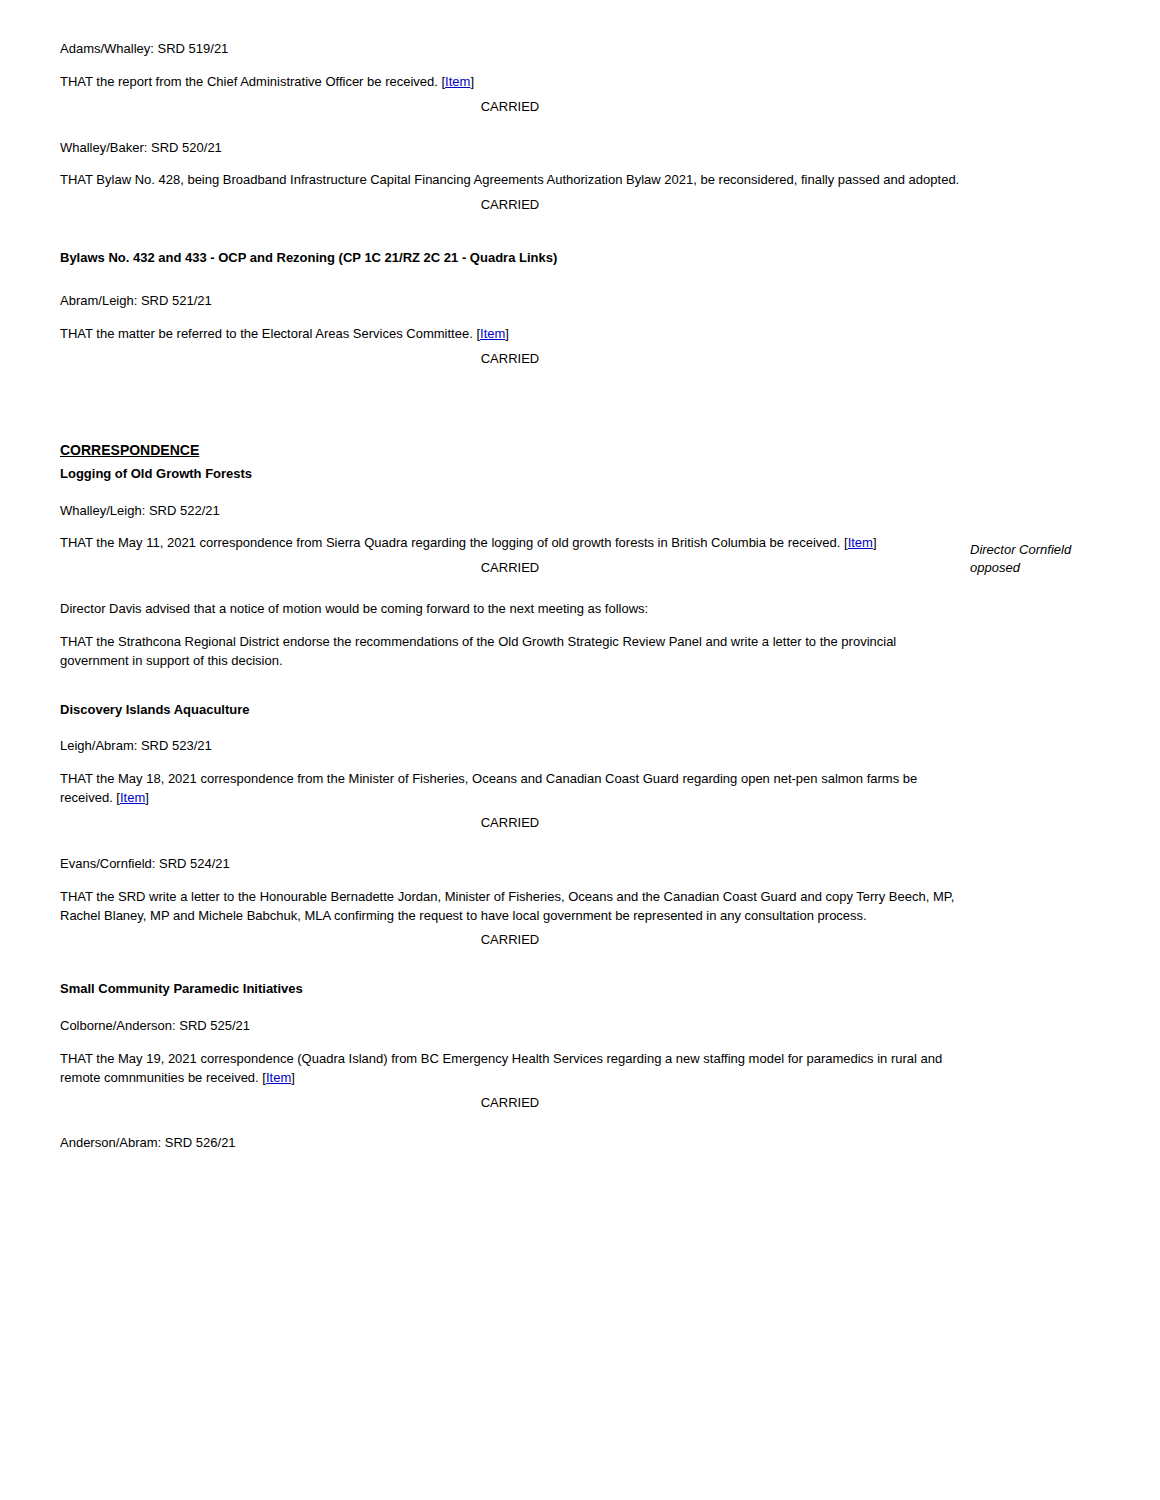Adams/Whalley: SRD 519/21
THAT the report from the Chief Administrative Officer be received. [Item]
CARRIED
Whalley/Baker: SRD 520/21
THAT Bylaw No. 428, being Broadband Infrastructure Capital Financing Agreements Authorization Bylaw 2021, be reconsidered, finally passed and adopted.
CARRIED
Bylaws No. 432 and 433 - OCP and Rezoning (CP 1C 21/RZ 2C 21 - Quadra Links)
Abram/Leigh: SRD 521/21
THAT the matter be referred to the Electoral Areas Services Committee. [Item]
CARRIED
CORRESPONDENCE
Logging of Old Growth Forests
Whalley/Leigh: SRD 522/21
THAT the May 11, 2021 correspondence from Sierra Quadra regarding the logging of old growth forests in British Columbia be received. [Item]
CARRIED Director Cornfield opposed
Director Davis advised that a notice of motion would be coming forward to the next meeting as follows:
THAT the Strathcona Regional District endorse the recommendations of the Old Growth Strategic Review Panel and write a letter to the provincial government in support of this decision.
Discovery Islands Aquaculture
Leigh/Abram: SRD 523/21
THAT the May 18, 2021 correspondence from the Minister of Fisheries, Oceans and Canadian Coast Guard regarding open net-pen salmon farms be received. [Item]
CARRIED
Evans/Cornfield: SRD 524/21
THAT the SRD write a letter to the Honourable Bernadette Jordan, Minister of Fisheries, Oceans and the Canadian Coast Guard and copy Terry Beech, MP, Rachel Blaney, MP and Michele Babchuk, MLA confirming the request to have local government be represented in any consultation process.
CARRIED
Small Community Paramedic Initiatives
Colborne/Anderson: SRD 525/21
THAT the May 19, 2021 correspondence (Quadra Island) from BC Emergency Health Services regarding a new staffing model for paramedics in rural and remote comnmunities be received. [Item]
CARRIED
Anderson/Abram: SRD 526/21